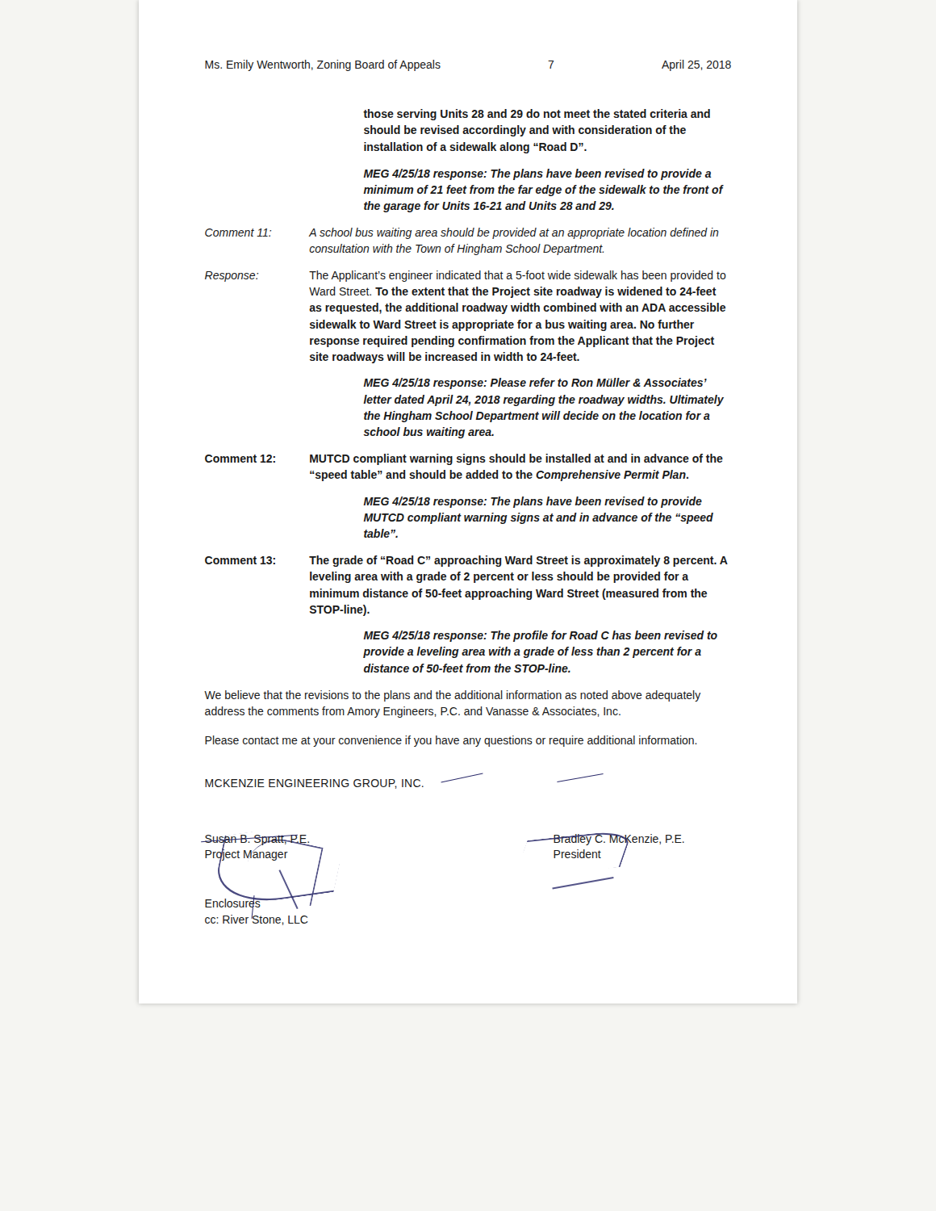Ms. Emily Wentworth, Zoning Board of Appeals
7
April 25, 2018
those serving Units 28 and 29 do not meet the stated criteria and should be revised accordingly and with consideration of the installation of a sidewalk along “Road D”.
MEG 4/25/18 response: The plans have been revised to provide a minimum of 21 feet from the far edge of the sidewalk to the front of the garage for Units 16-21 and Units 28 and 29.
Comment 11:
A school bus waiting area should be provided at an appropriate location defined in consultation with the Town of Hingham School Department.
Response:
The Applicant’s engineer indicated that a 5-foot wide sidewalk has been provided to Ward Street. To the extent that the Project site roadway is widened to 24-feet as requested, the additional roadway width combined with an ADA accessible sidewalk to Ward Street is appropriate for a bus waiting area. No further response required pending confirmation from the Applicant that the Project site roadways will be increased in width to 24-feet.
MEG 4/25/18 response: Please refer to Ron Müller & Associates’ letter dated April 24, 2018 regarding the roadway widths. Ultimately the Hingham School Department will decide on the location for a school bus waiting area.
Comment 12:
MUTCD compliant warning signs should be installed at and in advance of the “speed table” and should be added to the Comprehensive Permit Plan.
MEG 4/25/18 response: The plans have been revised to provide MUTCD compliant warning signs at and in advance of the “speed table”.
Comment 13:
The grade of “Road C” approaching Ward Street is approximately 8 percent. A leveling area with a grade of 2 percent or less should be provided for a minimum distance of 50-feet approaching Ward Street (measured from the STOP-line).
MEG 4/25/18 response: The profile for Road C has been revised to provide a leveling area with a grade of less than 2 percent for a distance of 50-feet from the STOP-line.
We believe that the revisions to the plans and the additional information as noted above adequately address the comments from Amory Engineers, P.C. and Vanasse & Associates, Inc.
Please contact me at your convenience if you have any questions or require additional information.
MCKENZIE ENGINEERING GROUP, INC.
Susan B. Spratt, P.E.
Project Manager
Bradley C. McKenzie, P.E.
President
Enclosures
cc: River Stone, LLC